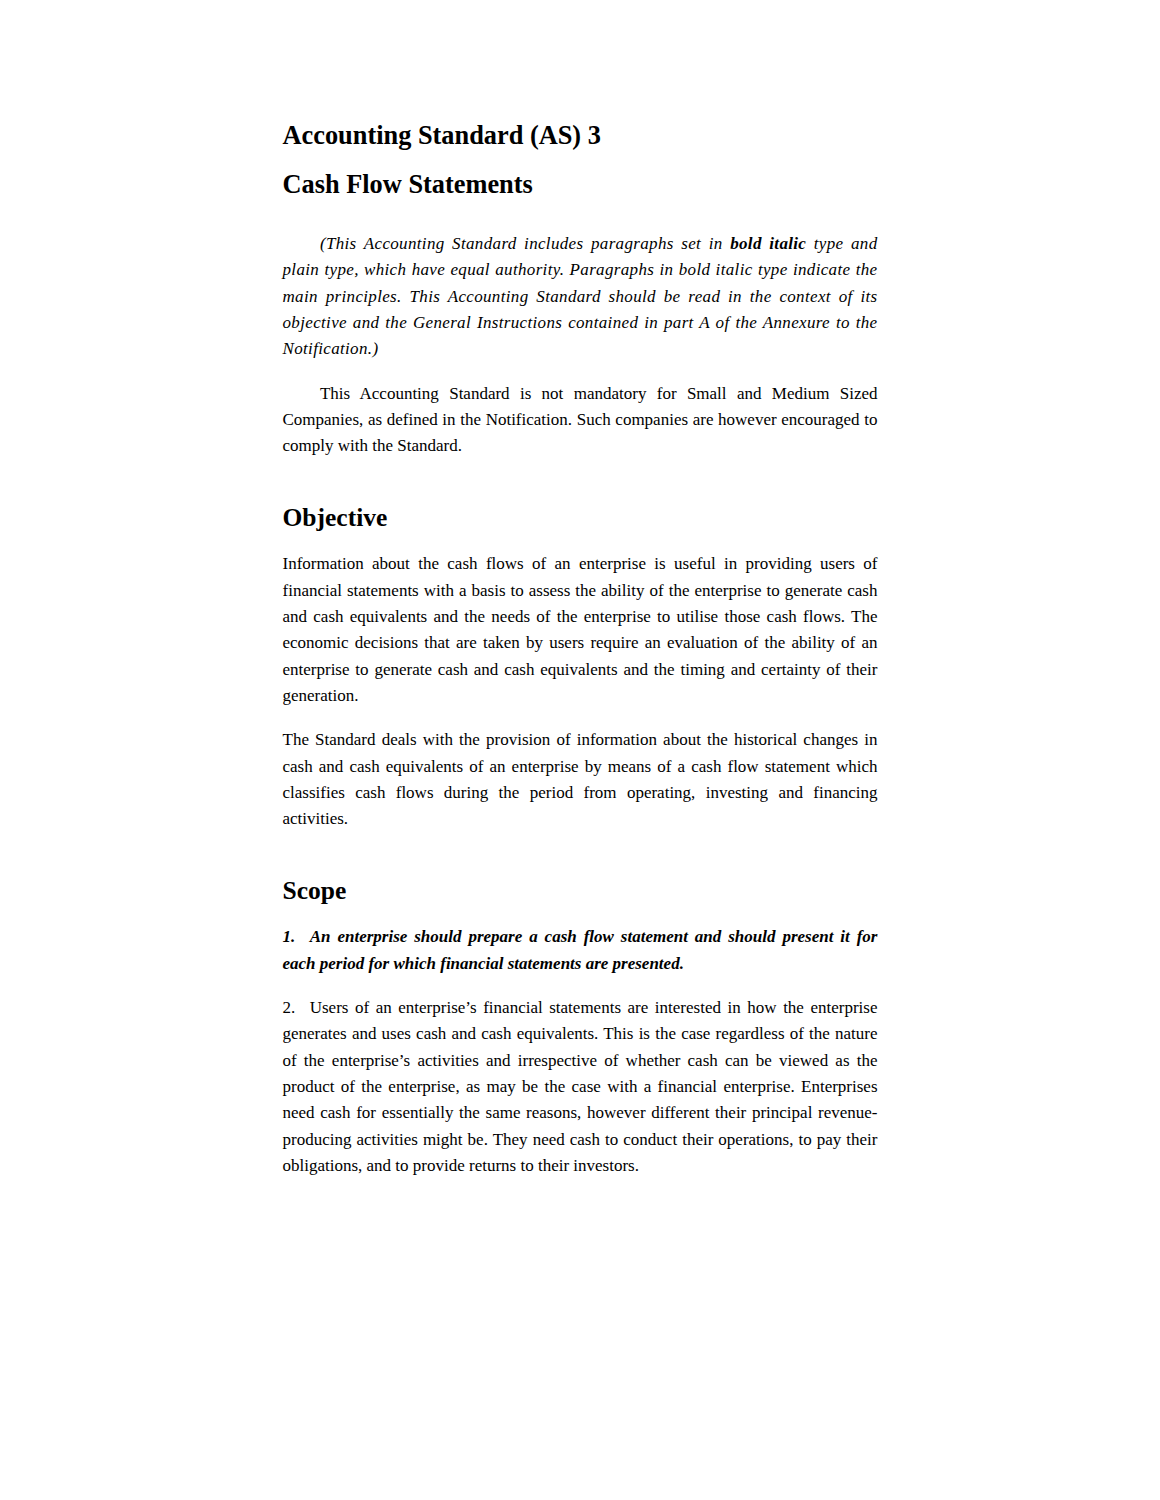Accounting Standard (AS) 3 Cash Flow Statements
(This Accounting Standard includes paragraphs set in bold italic type and plain type, which have equal authority. Paragraphs in bold italic type indicate the main principles. This Accounting Standard should be read in the context of its objective and the General Instructions contained in part A of the Annexure to the Notification.)
This Accounting Standard is not mandatory for Small and Medium Sized Companies, as defined in the Notification. Such companies are however encouraged to comply with the Standard.
Objective
Information about the cash flows of an enterprise is useful in providing users of financial statements with a basis to assess the ability of the enterprise to generate cash and cash equivalents and the needs of the enterprise to utilise those cash flows. The economic decisions that are taken by users require an evaluation of the ability of an enterprise to generate cash and cash equivalents and the timing and certainty of their generation.
The Standard deals with the provision of information about the historical changes in cash and cash equivalents of an enterprise by means of a cash flow statement which classifies cash flows during the period from operating, investing and financing activities.
Scope
1. An enterprise should prepare a cash flow statement and should present it for each period for which financial statements are presented.
2. Users of an enterprise’s financial statements are interested in how the enterprise generates and uses cash and cash equivalents. This is the case regardless of the nature of the enterprise’s activities and irrespective of whether cash can be viewed as the product of the enterprise, as may be the case with a financial enterprise. Enterprises need cash for essentially the same reasons, however different their principal revenue-producing activities might be. They need cash to conduct their operations, to pay their obligations, and to provide returns to their investors.